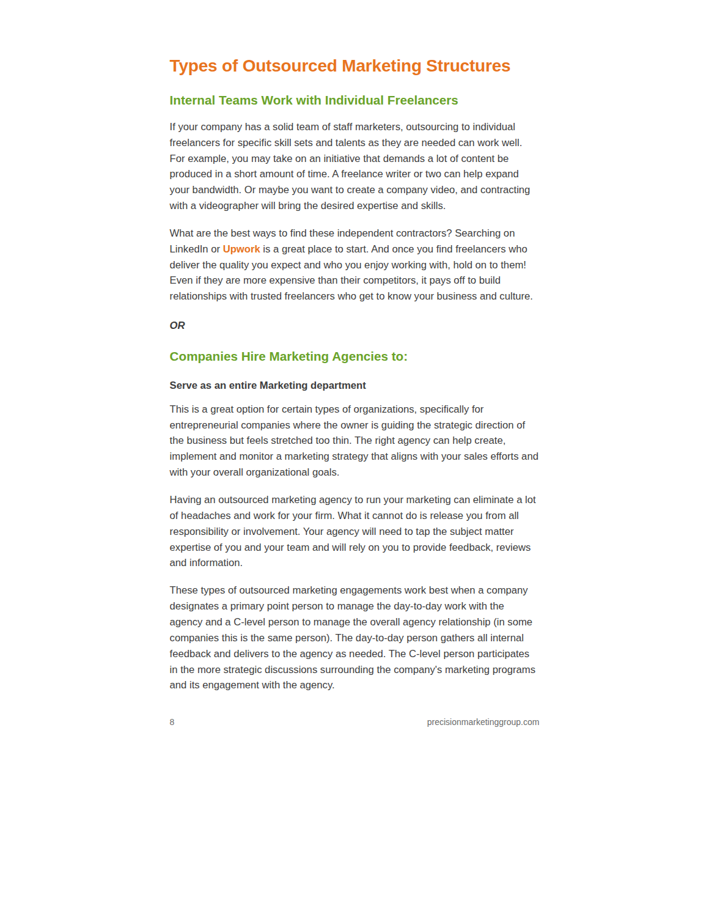Types of Outsourced Marketing Structures
Internal Teams Work with Individual Freelancers
If your company has a solid team of staff marketers, outsourcing to individual freelancers for specific skill sets and talents as they are needed can work well. For example, you may take on an initiative that demands a lot of content be produced in a short amount of time. A freelance writer or two can help expand your bandwidth. Or maybe you want to create a company video, and contracting with a videographer will bring the desired expertise and skills.
What are the best ways to find these independent contractors? Searching on LinkedIn or Upwork is a great place to start. And once you find freelancers who deliver the quality you expect and who you enjoy working with, hold on to them! Even if they are more expensive than their competitors, it pays off to build relationships with trusted freelancers who get to know your business and culture.
OR
Companies Hire Marketing Agencies to:
Serve as an entire Marketing department
This is a great option for certain types of organizations, specifically for entrepreneurial companies where the owner is guiding the strategic direction of the business but feels stretched too thin. The right agency can help create, implement and monitor a marketing strategy that aligns with your sales efforts and with your overall organizational goals.
Having an outsourced marketing agency to run your marketing can eliminate a lot of headaches and work for your firm. What it cannot do is release you from all responsibility or involvement. Your agency will need to tap the subject matter expertise of you and your team and will rely on you to provide feedback, reviews and information.
These types of outsourced marketing engagements work best when a company designates a primary point person to manage the day-to-day work with the agency and a C-level person to manage the overall agency relationship (in some companies this is the same person). The day-to-day person gathers all internal feedback and delivers to the agency as needed. The C-level person participates in the more strategic discussions surrounding the company's marketing programs and its engagement with the agency.
8 precisionmarketinggroup.com